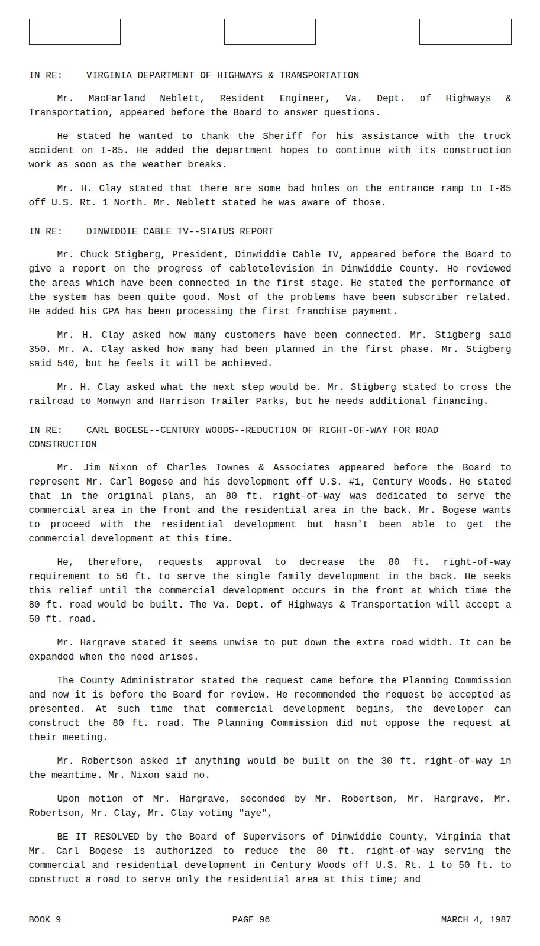IN RE: VIRGINIA DEPARTMENT OF HIGHWAYS & TRANSPORTATION
Mr. MacFarland Neblett, Resident Engineer, Va. Dept. of Highways & Transportation, appeared before the Board to answer questions.
He stated he wanted to thank the Sheriff for his assistance with the truck accident on I-85. He added the department hopes to continue with its construction work as soon as the weather breaks.
Mr. H. Clay stated that there are some bad holes on the entrance ramp to I-85 off U.S. Rt. 1 North. Mr. Neblett stated he was aware of those.
IN RE: DINWIDDIE CABLE TV--STATUS REPORT
Mr. Chuck Stigberg, President, Dinwiddie Cable TV, appeared before the Board to give a report on the progress of cabletelevision in Dinwiddie County. He reviewed the areas which have been connected in the first stage. He stated the performance of the system has been quite good. Most of the problems have been subscriber related. He added his CPA has been processing the first franchise payment.
Mr. H. Clay asked how many customers have been connected. Mr. Stigberg said 350. Mr. A. Clay asked how many had been planned in the first phase. Mr. Stigberg said 540, but he feels it will be achieved.
Mr. H. Clay asked what the next step would be. Mr. Stigberg stated to cross the railroad to Monwyn and Harrison Trailer Parks, but he needs additional financing.
IN RE: CARL BOGESE--CENTURY WOODS--REDUCTION OF RIGHT-OF-WAY FOR ROAD CONSTRUCTION
Mr. Jim Nixon of Charles Townes & Associates appeared before the Board to represent Mr. Carl Bogese and his development off U.S. #1, Century Woods. He stated that in the original plans, an 80 ft. right-of-way was dedicated to serve the commercial area in the front and the residential area in the back. Mr. Bogese wants to proceed with the residential development but hasn't been able to get the commercial development at this time.
He, therefore, requests approval to decrease the 80 ft. right-of-way requirement to 50 ft. to serve the single family development in the back. He seeks this relief until the commercial development occurs in the front at which time the 80 ft. road would be built. The Va. Dept. of Highways & Transportation will accept a 50 ft. road.
Mr. Hargrave stated it seems unwise to put down the extra road width. It can be expanded when the need arises.
The County Administrator stated the request came before the Planning Commission and now it is before the Board for review. He recommended the request be accepted as presented. At such time that commercial development begins, the developer can construct the 80 ft. road. The Planning Commission did not oppose the request at their meeting.
Mr. Robertson asked if anything would be built on the 30 ft. right-of-way in the meantime. Mr. Nixon said no.
Upon motion of Mr. Hargrave, seconded by Mr. Robertson, Mr. Hargrave, Mr. Robertson, Mr. Clay, Mr. Clay voting "aye",
BE IT RESOLVED by the Board of Supervisors of Dinwiddie County, Virginia that Mr. Carl Bogese is authorized to reduce the 80 ft. right-of-way serving the commercial and residential development in Century Woods off U.S. Rt. 1 to 50 ft. to construct a road to serve only the residential area at this time; and
BOOK 9 PAGE 96 MARCH 4, 1987